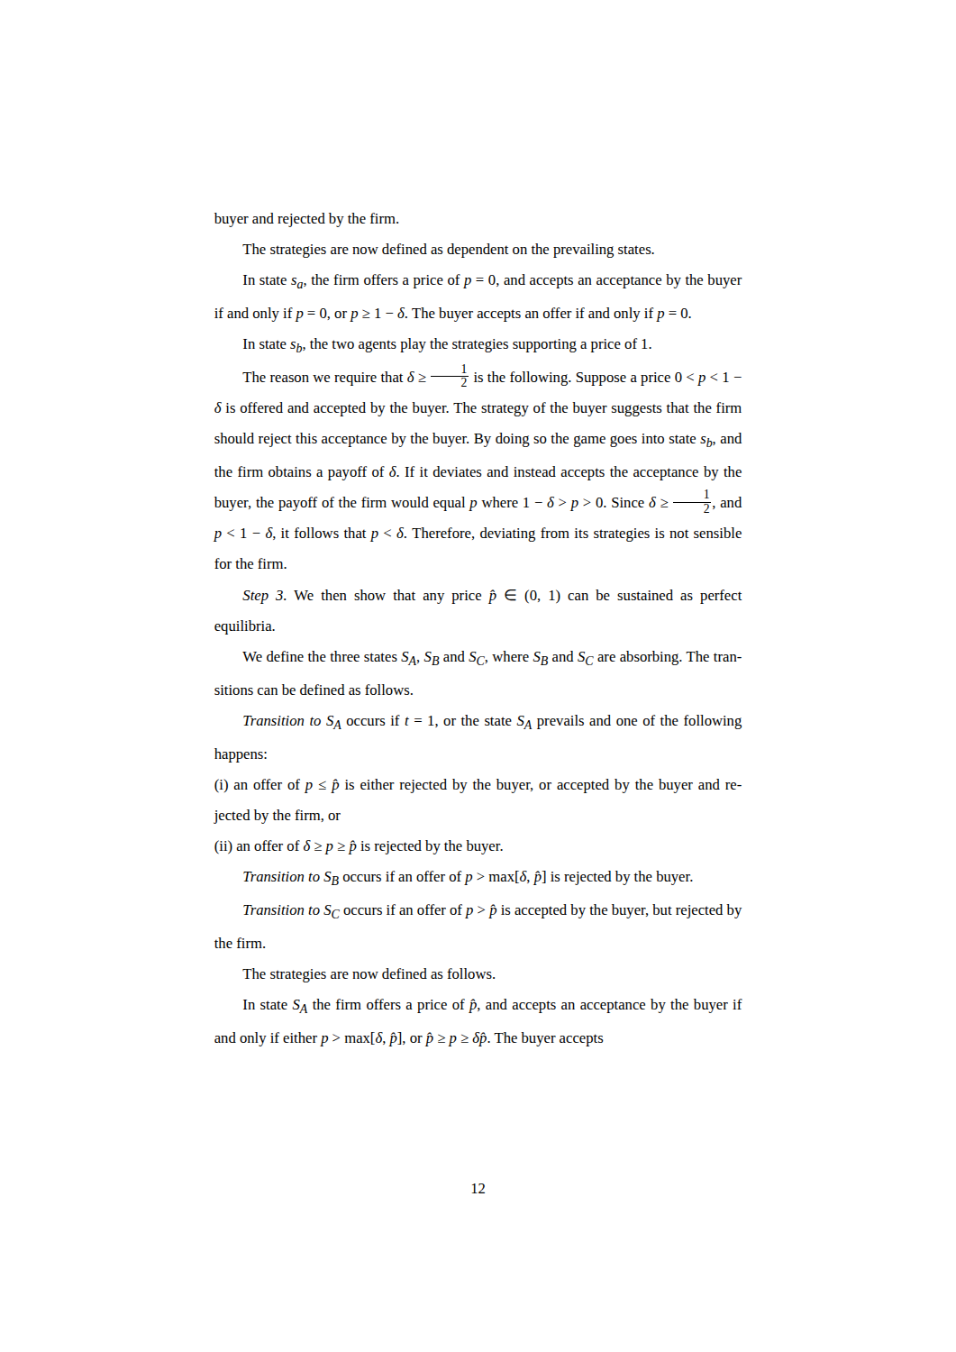buyer and rejected by the firm.
The strategies are now defined as dependent on the prevailing states.
In state sa, the firm offers a price of p = 0, and accepts an acceptance by the buyer if and only if p = 0, or p ≥ 1 − δ. The buyer accepts an offer if and only if p = 0.
In state sb, the two agents play the strategies supporting a price of 1.
The reason we require that δ ≥ 12 is the following. Suppose a price 0 < p < 1 − δ is offered and accepted by the buyer. The strategy of the buyer suggests that the firm should reject this acceptance by the buyer. By doing so the game goes into state sb, and the firm obtains a payoff of δ. If it deviates and instead accepts the acceptance by the buyer, the payoff of the firm would equal p where 1 − δ > p > 0. Since δ ≥ 12, and p < 1 − δ, it follows that p < δ. Therefore, deviating from its strategies is not sensible for the firm.
Step 3. We then show that any price p̂ ∈ (0, 1) can be sustained as perfect equilibria.
We define the three states SA, SB and SC, where SB and SC are absorbing. The transitions can be defined as follows.
Transition to SA occurs if t = 1, or the state SA prevails and one of the following happens:
(i) an offer of p ≤ p̂ is either rejected by the buyer, or accepted by the buyer and rejected by the firm, or
(ii) an offer of δ ≥ p ≥ p̂ is rejected by the buyer.
Transition to SB occurs if an offer of p > max[δ, p̂] is rejected by the buyer.
Transition to SC occurs if an offer of p > p̂ is accepted by the buyer, but rejected by the firm.
The strategies are now defined as follows.
In state SA the firm offers a price of p̂, and accepts an acceptance by the buyer if and only if either p > max[δ, p̂], or p̂ ≥ p ≥ δp̂. The buyer accepts
12